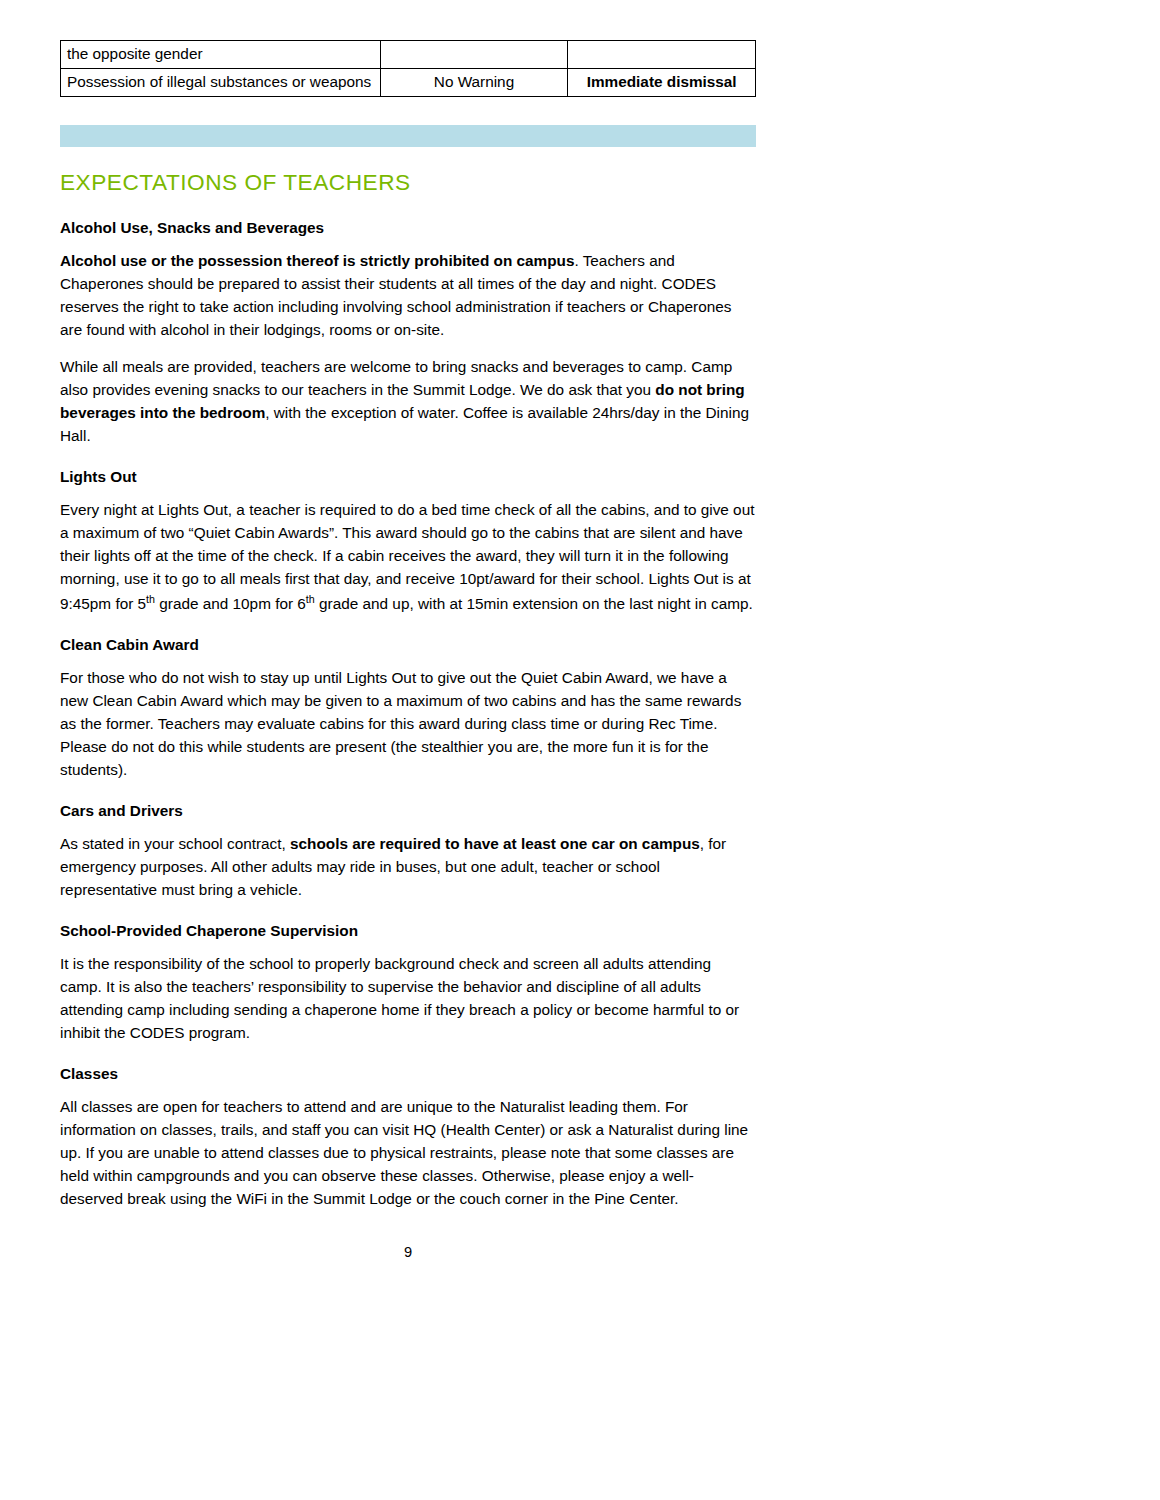| the opposite gender | | |
| Possession of illegal substances or weapons | No Warning | Immediate dismissal |
EXPECTATIONS OF TEACHERS
Alcohol Use, Snacks and Beverages
Alcohol use or the possession thereof is strictly prohibited on campus. Teachers and Chaperones should be prepared to assist their students at all times of the day and night. CODES reserves the right to take action including involving school administration if teachers or Chaperones are found with alcohol in their lodgings, rooms or on-site.
While all meals are provided, teachers are welcome to bring snacks and beverages to camp. Camp also provides evening snacks to our teachers in the Summit Lodge. We do ask that you do not bring beverages into the bedroom, with the exception of water. Coffee is available 24hrs/day in the Dining Hall.
Lights Out
Every night at Lights Out, a teacher is required to do a bed time check of all the cabins, and to give out a maximum of two “Quiet Cabin Awards”. This award should go to the cabins that are silent and have their lights off at the time of the check. If a cabin receives the award, they will turn it in the following morning, use it to go to all meals first that day, and receive 10pt/award for their school. Lights Out is at 9:45pm for 5th grade and 10pm for 6th grade and up, with at 15min extension on the last night in camp.
Clean Cabin Award
For those who do not wish to stay up until Lights Out to give out the Quiet Cabin Award, we have a new Clean Cabin Award which may be given to a maximum of two cabins and has the same rewards as the former. Teachers may evaluate cabins for this award during class time or during Rec Time. Please do not do this while students are present (the stealthier you are, the more fun it is for the students).
Cars and Drivers
As stated in your school contract, schools are required to have at least one car on campus, for emergency purposes. All other adults may ride in buses, but one adult, teacher or school representative must bring a vehicle.
School-Provided Chaperone Supervision
It is the responsibility of the school to properly background check and screen all adults attending camp. It is also the teachers’ responsibility to supervise the behavior and discipline of all adults attending camp including sending a chaperone home if they breach a policy or become harmful to or inhibit the CODES program.
Classes
All classes are open for teachers to attend and are unique to the Naturalist leading them. For information on classes, trails, and staff you can visit HQ (Health Center) or ask a Naturalist during line up. If you are unable to attend classes due to physical restraints, please note that some classes are held within campgrounds and you can observe these classes. Otherwise, please enjoy a well-deserved break using the WiFi in the Summit Lodge or the couch corner in the Pine Center.
9